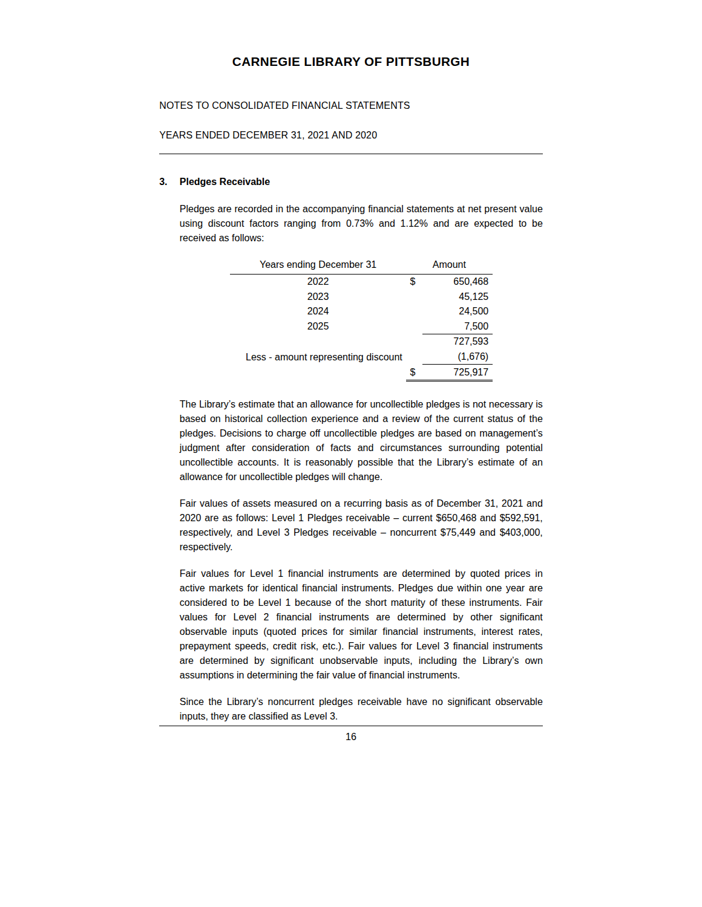CARNEGIE LIBRARY OF PITTSBURGH
NOTES TO CONSOLIDATED FINANCIAL STATEMENTS
YEARS ENDED DECEMBER 31, 2021 AND 2020
3. Pledges Receivable
Pledges are recorded in the accompanying financial statements at net present value using discount factors ranging from 0.73% and 1.12% and are expected to be received as follows:
| Years ending December 31 | Amount |
| --- | --- |
| 2022 | $ | 650,468 |
| 2023 | | 45,125 |
| 2024 | | 24,500 |
| 2025 | | 7,500 |
| | | 727,593 |
| Less - amount representing discount | | (1,676) |
| | $ | 725,917 |
The Library’s estimate that an allowance for uncollectible pledges is not necessary is based on historical collection experience and a review of the current status of the pledges. Decisions to charge off uncollectible pledges are based on management’s judgment after consideration of facts and circumstances surrounding potential uncollectible accounts. It is reasonably possible that the Library’s estimate of an allowance for uncollectible pledges will change.
Fair values of assets measured on a recurring basis as of December 31, 2021 and 2020 are as follows: Level 1 Pledges receivable – current $650,468 and $592,591, respectively, and Level 3 Pledges receivable – noncurrent $75,449 and $403,000, respectively.
Fair values for Level 1 financial instruments are determined by quoted prices in active markets for identical financial instruments. Pledges due within one year are considered to be Level 1 because of the short maturity of these instruments. Fair values for Level 2 financial instruments are determined by other significant observable inputs (quoted prices for similar financial instruments, interest rates, prepayment speeds, credit risk, etc.). Fair values for Level 3 financial instruments are determined by significant unobservable inputs, including the Library’s own assumptions in determining the fair value of financial instruments.
Since the Library’s noncurrent pledges receivable have no significant observable inputs, they are classified as Level 3.
16